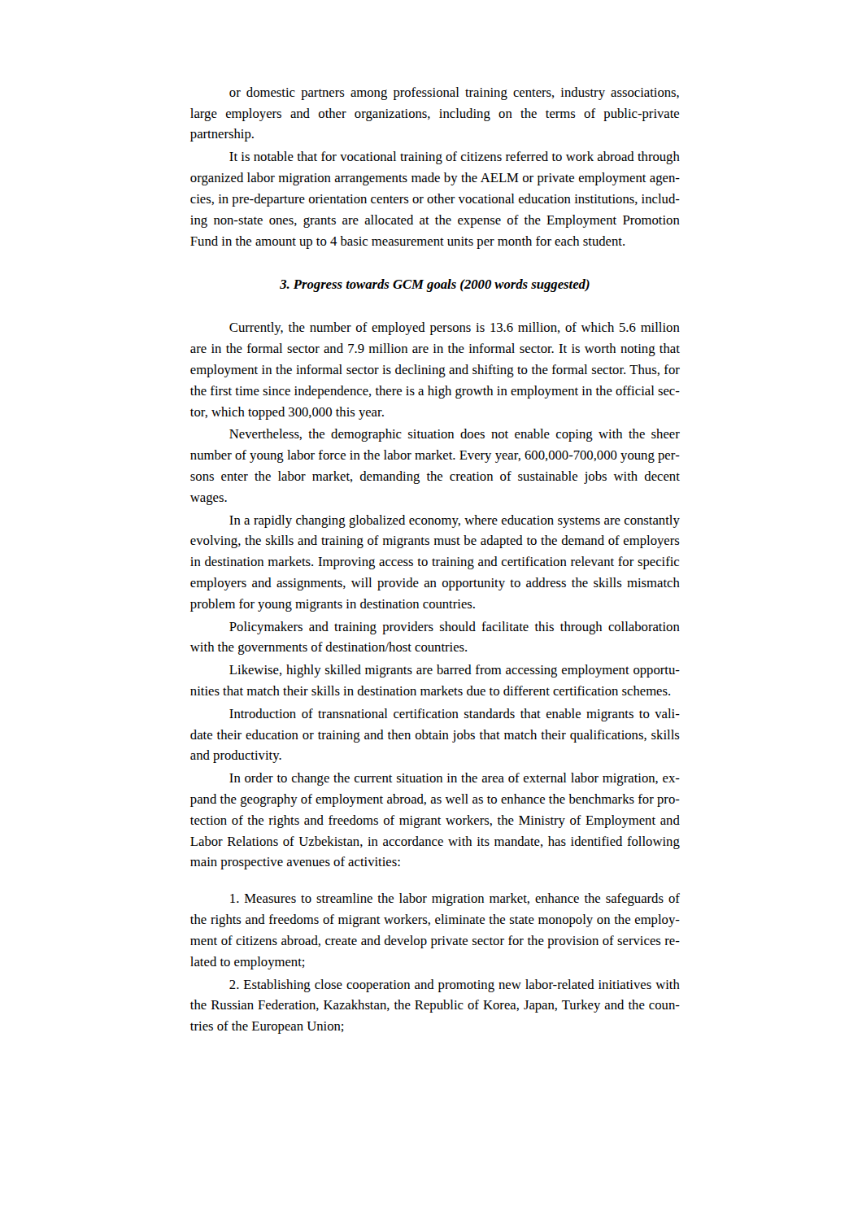or domestic partners among professional training centers, industry associations, large employers and other organizations, including on the terms of public-private partnership.
It is notable that for vocational training of citizens referred to work abroad through organized labor migration arrangements made by the AELM or private employment agencies, in pre-departure orientation centers or other vocational education institutions, including non-state ones, grants are allocated at the expense of the Employment Promotion Fund in the amount up to 4 basic measurement units per month for each student.
3. Progress towards GCM goals (2000 words suggested)
Currently, the number of employed persons is 13.6 million, of which 5.6 million are in the formal sector and 7.9 million are in the informal sector. It is worth noting that employment in the informal sector is declining and shifting to the formal sector. Thus, for the first time since independence, there is a high growth in employment in the official sector, which topped 300,000 this year.
Nevertheless, the demographic situation does not enable coping with the sheer number of young labor force in the labor market. Every year, 600,000-700,000 young persons enter the labor market, demanding the creation of sustainable jobs with decent wages.
In a rapidly changing globalized economy, where education systems are constantly evolving, the skills and training of migrants must be adapted to the demand of employers in destination markets. Improving access to training and certification relevant for specific employers and assignments, will provide an opportunity to address the skills mismatch problem for young migrants in destination countries.
Policymakers and training providers should facilitate this through collaboration with the governments of destination/host countries.
Likewise, highly skilled migrants are barred from accessing employment opportunities that match their skills in destination markets due to different certification schemes.
Introduction of transnational certification standards that enable migrants to validate their education or training and then obtain jobs that match their qualifications, skills and productivity.
In order to change the current situation in the area of external labor migration, expand the geography of employment abroad, as well as to enhance the benchmarks for protection of the rights and freedoms of migrant workers, the Ministry of Employment and Labor Relations of Uzbekistan, in accordance with its mandate, has identified following main prospective avenues of activities:
1. Measures to streamline the labor migration market, enhance the safeguards of the rights and freedoms of migrant workers, eliminate the state monopoly on the employment of citizens abroad, create and develop private sector for the provision of services related to employment;
2. Establishing close cooperation and promoting new labor-related initiatives with the Russian Federation, Kazakhstan, the Republic of Korea, Japan, Turkey and the countries of the European Union;